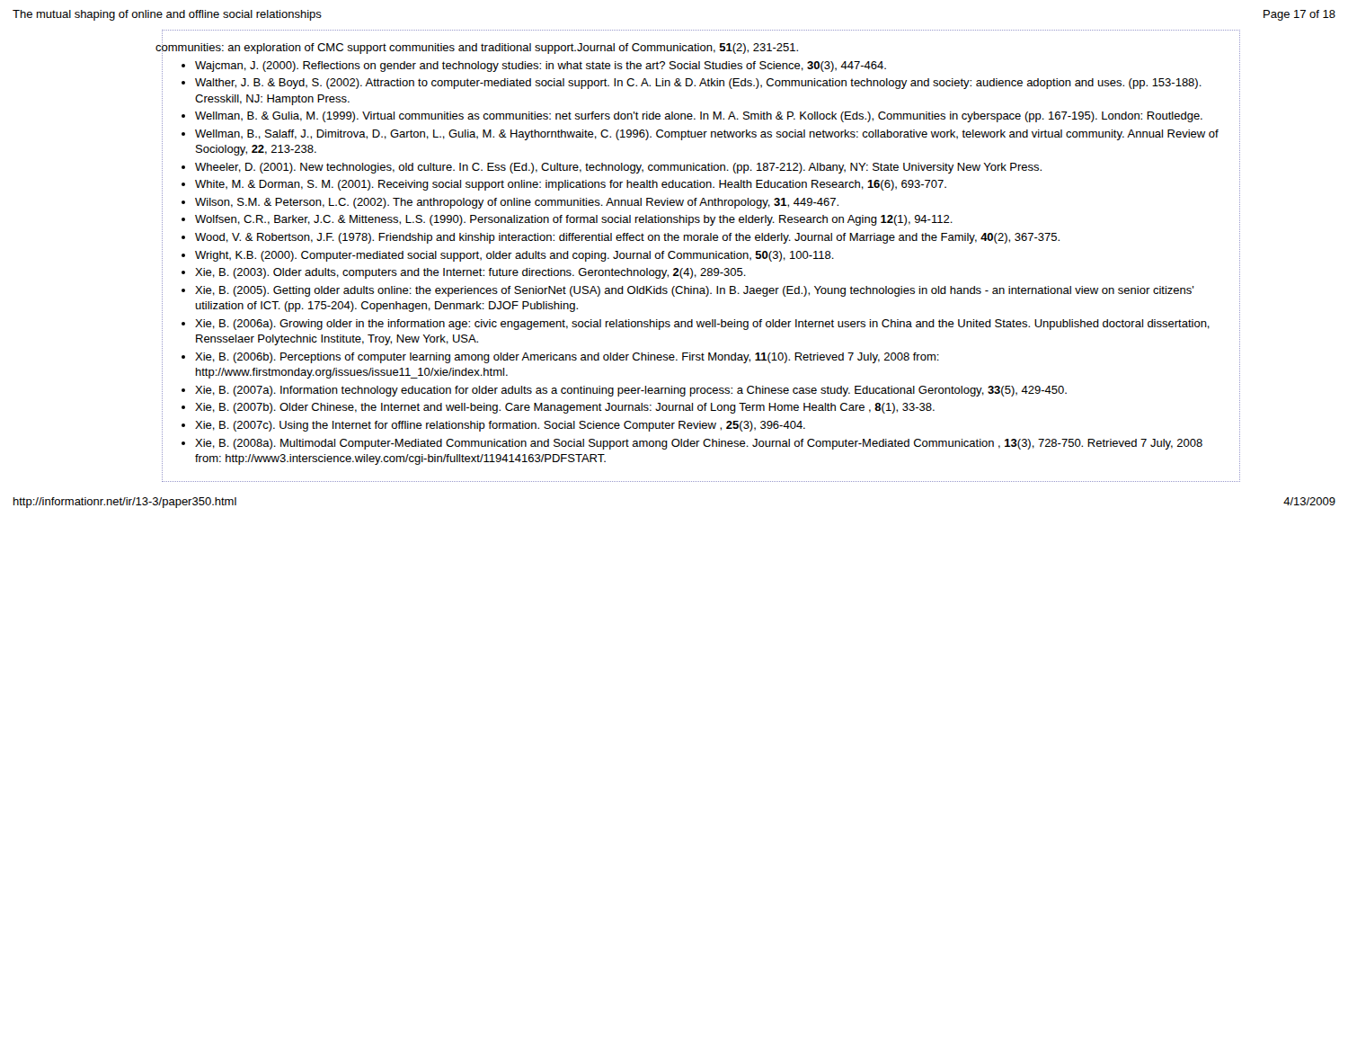The mutual shaping of online and offline social relationships
Page 17 of 18
communities: an exploration of CMC support communities and traditional support.Journal of Communication, 51(2), 231-251.
Wajcman, J. (2000). Reflections on gender and technology studies: in what state is the art? Social Studies of Science, 30(3), 447-464.
Walther, J. B. & Boyd, S. (2002). Attraction to computer-mediated social support. In C. A. Lin & D. Atkin (Eds.), Communication technology and society: audience adoption and uses. (pp. 153-188). Cresskill, NJ: Hampton Press.
Wellman, B. & Gulia, M. (1999). Virtual communities as communities: net surfers don't ride alone. In M. A. Smith & P. Kollock (Eds.), Communities in cyberspace (pp. 167-195). London: Routledge.
Wellman, B., Salaff, J., Dimitrova, D., Garton, L., Gulia, M. & Haythornthwaite, C. (1996). Comptuer networks as social networks: collaborative work, telework and virtual community. Annual Review of Sociology, 22, 213-238.
Wheeler, D. (2001). New technologies, old culture. In C. Ess (Ed.), Culture, technology, communication. (pp. 187-212). Albany, NY: State University New York Press.
White, M. & Dorman, S. M. (2001). Receiving social support online: implications for health education. Health Education Research, 16(6), 693-707.
Wilson, S.M. & Peterson, L.C. (2002). The anthropology of online communities. Annual Review of Anthropology, 31, 449-467.
Wolfsen, C.R., Barker, J.C. & Mitteness, L.S. (1990). Personalization of formal social relationships by the elderly. Research on Aging 12(1), 94-112.
Wood, V. & Robertson, J.F. (1978). Friendship and kinship interaction: differential effect on the morale of the elderly. Journal of Marriage and the Family, 40(2), 367-375.
Wright, K.B. (2000). Computer-mediated social support, older adults and coping. Journal of Communication, 50(3), 100-118.
Xie, B. (2003). Older adults, computers and the Internet: future directions. Gerontechnology, 2(4), 289-305.
Xie, B. (2005). Getting older adults online: the experiences of SeniorNet (USA) and OldKids (China). In B. Jaeger (Ed.), Young technologies in old hands - an international view on senior citizens' utilization of ICT. (pp. 175-204). Copenhagen, Denmark: DJOF Publishing.
Xie, B. (2006a). Growing older in the information age: civic engagement, social relationships and well-being of older Internet users in China and the United States. Unpublished doctoral dissertation, Rensselaer Polytechnic Institute, Troy, New York, USA.
Xie, B. (2006b). Perceptions of computer learning among older Americans and older Chinese. First Monday, 11(10). Retrieved 7 July, 2008 from: http://www.firstmonday.org/issues/issue11_10/xie/index.html.
Xie, B. (2007a). Information technology education for older adults as a continuing peer-learning process: a Chinese case study. Educational Gerontology, 33(5), 429-450.
Xie, B. (2007b). Older Chinese, the Internet and well-being. Care Management Journals: Journal of Long Term Home Health Care , 8(1), 33-38.
Xie, B. (2007c). Using the Internet for offline relationship formation. Social Science Computer Review , 25(3), 396-404.
Xie, B. (2008a). Multimodal Computer-Mediated Communication and Social Support among Older Chinese. Journal of Computer-Mediated Communication , 13(3), 728-750. Retrieved 7 July, 2008 from: http://www3.interscience.wiley.com/cgi-bin/fulltext/119414163/PDFSTART.
http://informationr.net/ir/13-3/paper350.html
4/13/2009